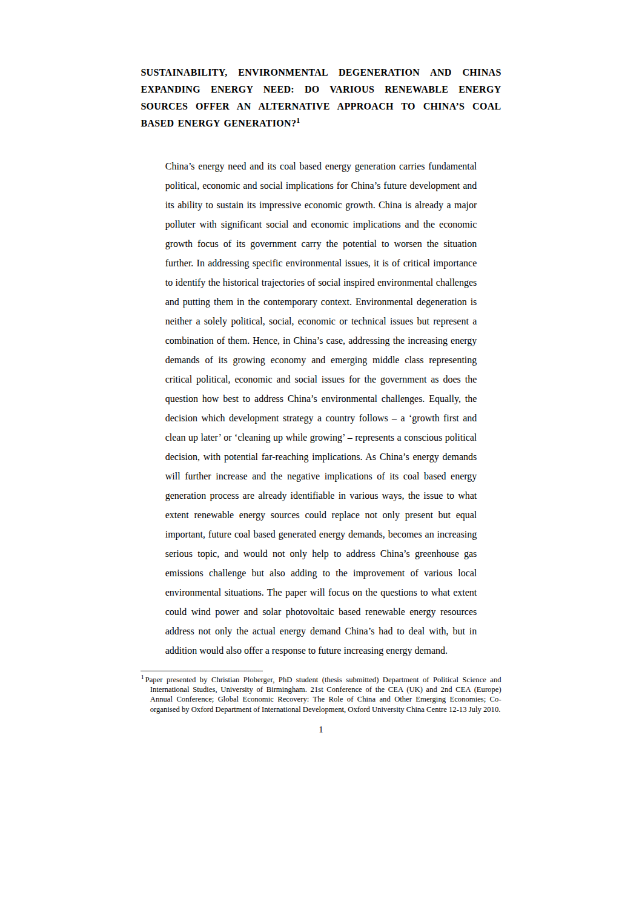Sustainability, Environmental Degeneration and Chinas Expanding Energy Need: Do Various Renewable Energy Sources Offer an Alternative Approach to China’s Coal Based Energy Generation?1
China’s energy need and its coal based energy generation carries fundamental political, economic and social implications for China’s future development and its ability to sustain its impressive economic growth. China is already a major polluter with significant social and economic implications and the economic growth focus of its government carry the potential to worsen the situation further. In addressing specific environmental issues, it is of critical importance to identify the historical trajectories of social inspired environmental challenges and putting them in the contemporary context. Environmental degeneration is neither a solely political, social, economic or technical issues but represent a combination of them. Hence, in China’s case, addressing the increasing energy demands of its growing economy and emerging middle class representing critical political, economic and social issues for the government as does the question how best to address China’s environmental challenges. Equally, the decision which development strategy a country follows – a ‘growth first and clean up later’ or ‘cleaning up while growing’ – represents a conscious political decision, with potential far-reaching implications. As China’s energy demands will further increase and the negative implications of its coal based energy generation process are already identifiable in various ways, the issue to what extent renewable energy sources could replace not only present but equal important, future coal based generated energy demands, becomes an increasing serious topic, and would not only help to address China’s greenhouse gas emissions challenge but also adding to the improvement of various local environmental situations. The paper will focus on the questions to what extent could wind power and solar photovoltaic based renewable energy resources address not only the actual energy demand China’s had to deal with, but in addition would also offer a response to future increasing energy demand.
1Paper presented by Christian Ploberger, PhD student (thesis submitted) Department of Political Science and International Studies, University of Birmingham. 21st Conference of the CEA (UK) and 2nd CEA (Europe) Annual Conference; Global Economic Recovery: The Role of China and Other Emerging Economies; Co-organised by Oxford Department of International Development, Oxford University China Centre 12-13 July 2010.
1